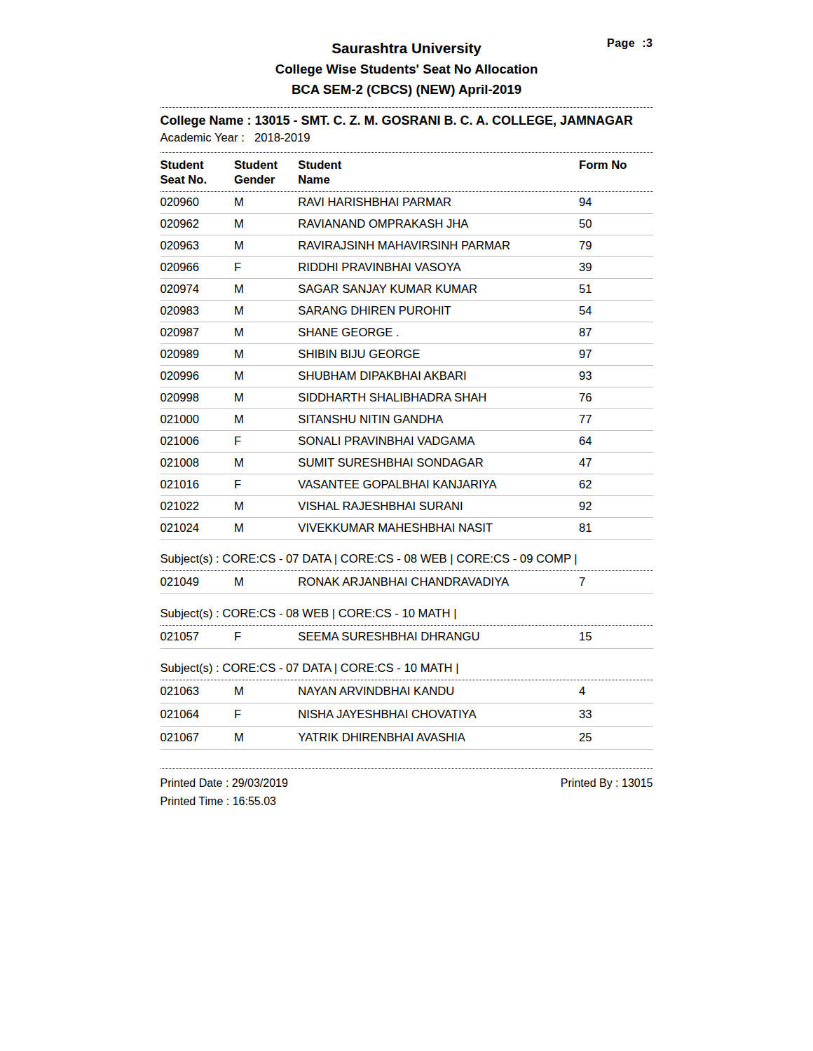Page:3
Saurashtra University
College Wise Students' Seat No Allocation
BCA SEM-2 (CBCS) (NEW) April-2019
College Name : 13015 - SMT. C. Z. M. GOSRANI B. C. A. COLLEGE, JAMNAGAR
Academic Year : 2018-2019
| Student Seat No. | Student Gender | Student Name | Form No |
| --- | --- | --- | --- |
| 020960 | M | RAVI HARISHBHAI PARMAR | 94 |
| 020962 | M | RAVIANAND OMPRAKASH JHA | 50 |
| 020963 | M | RAVIRAJSINH MAHAVIRSINH PARMAR | 79 |
| 020966 | F | RIDDHI PRAVINBHAI VASOYA | 39 |
| 020974 | M | SAGAR SANJAY KUMAR KUMAR | 51 |
| 020983 | M | SARANG DHIREN PUROHIT | 54 |
| 020987 | M | SHANE GEORGE . | 87 |
| 020989 | M | SHIBIN BIJU GEORGE | 97 |
| 020996 | M | SHUBHAM DIPAKBHAI AKBARI | 93 |
| 020998 | M | SIDDHARTH SHALIBHADRA SHAH | 76 |
| 021000 | M | SITANSHU NITIN GANDHA | 77 |
| 021006 | F | SONALI PRAVINBHAI VADGAMA | 64 |
| 021008 | M | SUMIT SURESHBHAI SONDAGAR | 47 |
| 021016 | F | VASANTEE GOPALBHAI KANJARIYA | 62 |
| 021022 | M | VISHAL RAJESHBHAI SURANI | 92 |
| 021024 | M | VIVEKKUMAR MAHESHBHAI NASIT | 81 |
Subject(s) : CORE:CS - 07 DATA | CORE:CS - 08 WEB | CORE:CS - 09 COMP |
| 021049 | M | RONAK ARJANBHAI CHANDRAVADIYA | 7 |
Subject(s) : CORE:CS - 08 WEB | CORE:CS - 10 MATH |
| 021057 | F | SEEMA SURESHBHAI DHRANGU | 15 |
Subject(s) : CORE:CS - 07 DATA | CORE:CS - 10 MATH |
| 021063 | M | NAYAN ARVINDBHAI KANDU | 4 |
| 021064 | F | NISHA JAYESHBHAI CHOVATIYA | 33 |
| 021067 | M | YATRIK DHIRENBHAI AVASHIA | 25 |
Printed Date : 29/03/2019
Printed Time : 16:55.03
Printed By : 13015